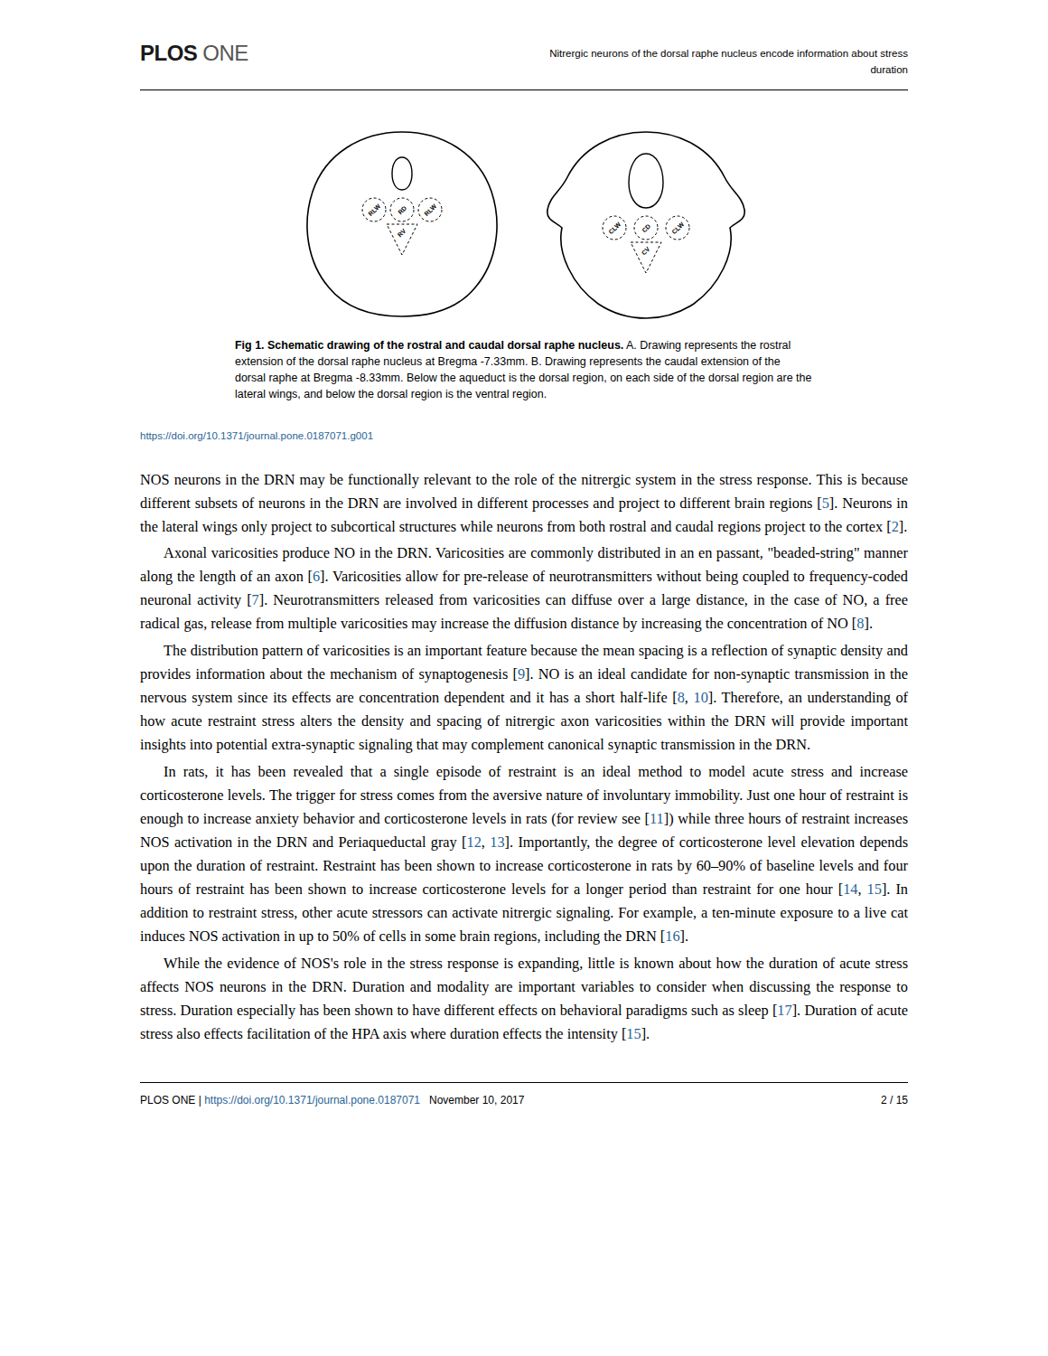PLOS ONE
Nitrergic neurons of the dorsal raphe nucleus encode information about stress duration
RD RLW RLW RV CD CLW CLW CV
Fig 1. Schematic drawing of the rostral and caudal dorsal raphe nucleus. A. Drawing represents the rostral extension of the dorsal raphe nucleus at Bregma -7.33mm. B. Drawing represents the caudal extension of the dorsal raphe at Bregma -8.33mm. Below the aqueduct is the dorsal region, on each side of the dorsal region are the lateral wings, and below the dorsal region is the ventral region.
https://doi.org/10.1371/journal.pone.0187071.g001
NOS neurons in the DRN may be functionally relevant to the role of the nitrergic system in the stress response. This is because different subsets of neurons in the DRN are involved in different processes and project to different brain regions [5]. Neurons in the lateral wings only project to subcortical structures while neurons from both rostral and caudal regions project to the cortex [2].
Axonal varicosities produce NO in the DRN. Varicosities are commonly distributed in an en passant, "beaded-string" manner along the length of an axon [6]. Varicosities allow for pre-release of neurotransmitters without being coupled to frequency-coded neuronal activity [7]. Neurotransmitters released from varicosities can diffuse over a large distance, in the case of NO, a free radical gas, release from multiple varicosities may increase the diffusion distance by increasing the concentration of NO [8].
The distribution pattern of varicosities is an important feature because the mean spacing is a reflection of synaptic density and provides information about the mechanism of synaptogenesis [9]. NO is an ideal candidate for non-synaptic transmission in the nervous system since its effects are concentration dependent and it has a short half-life [8, 10]. Therefore, an understanding of how acute restraint stress alters the density and spacing of nitrergic axon varicosities within the DRN will provide important insights into potential extra-synaptic signaling that may complement canonical synaptic transmission in the DRN.
In rats, it has been revealed that a single episode of restraint is an ideal method to model acute stress and increase corticosterone levels. The trigger for stress comes from the aversive nature of involuntary immobility. Just one hour of restraint is enough to increase anxiety behavior and corticosterone levels in rats (for review see [11]) while three hours of restraint increases NOS activation in the DRN and Periaqueductal gray [12, 13]. Importantly, the degree of corticosterone level elevation depends upon the duration of restraint. Restraint has been shown to increase corticosterone in rats by 60–90% of baseline levels and four hours of restraint has been shown to increase corticosterone levels for a longer period than restraint for one hour [14, 15]. In addition to restraint stress, other acute stressors can activate nitrergic signaling. For example, a ten-minute exposure to a live cat induces NOS activation in up to 50% of cells in some brain regions, including the DRN [16].
While the evidence of NOS's role in the stress response is expanding, little is known about how the duration of acute stress affects NOS neurons in the DRN. Duration and modality are important variables to consider when discussing the response to stress. Duration especially has been shown to have different effects on behavioral paradigms such as sleep [17]. Duration of acute stress also effects facilitation of the HPA axis where duration effects the intensity [15].
PLOS ONE | https://doi.org/10.1371/journal.pone.0187071 November 10, 2017
2 / 15